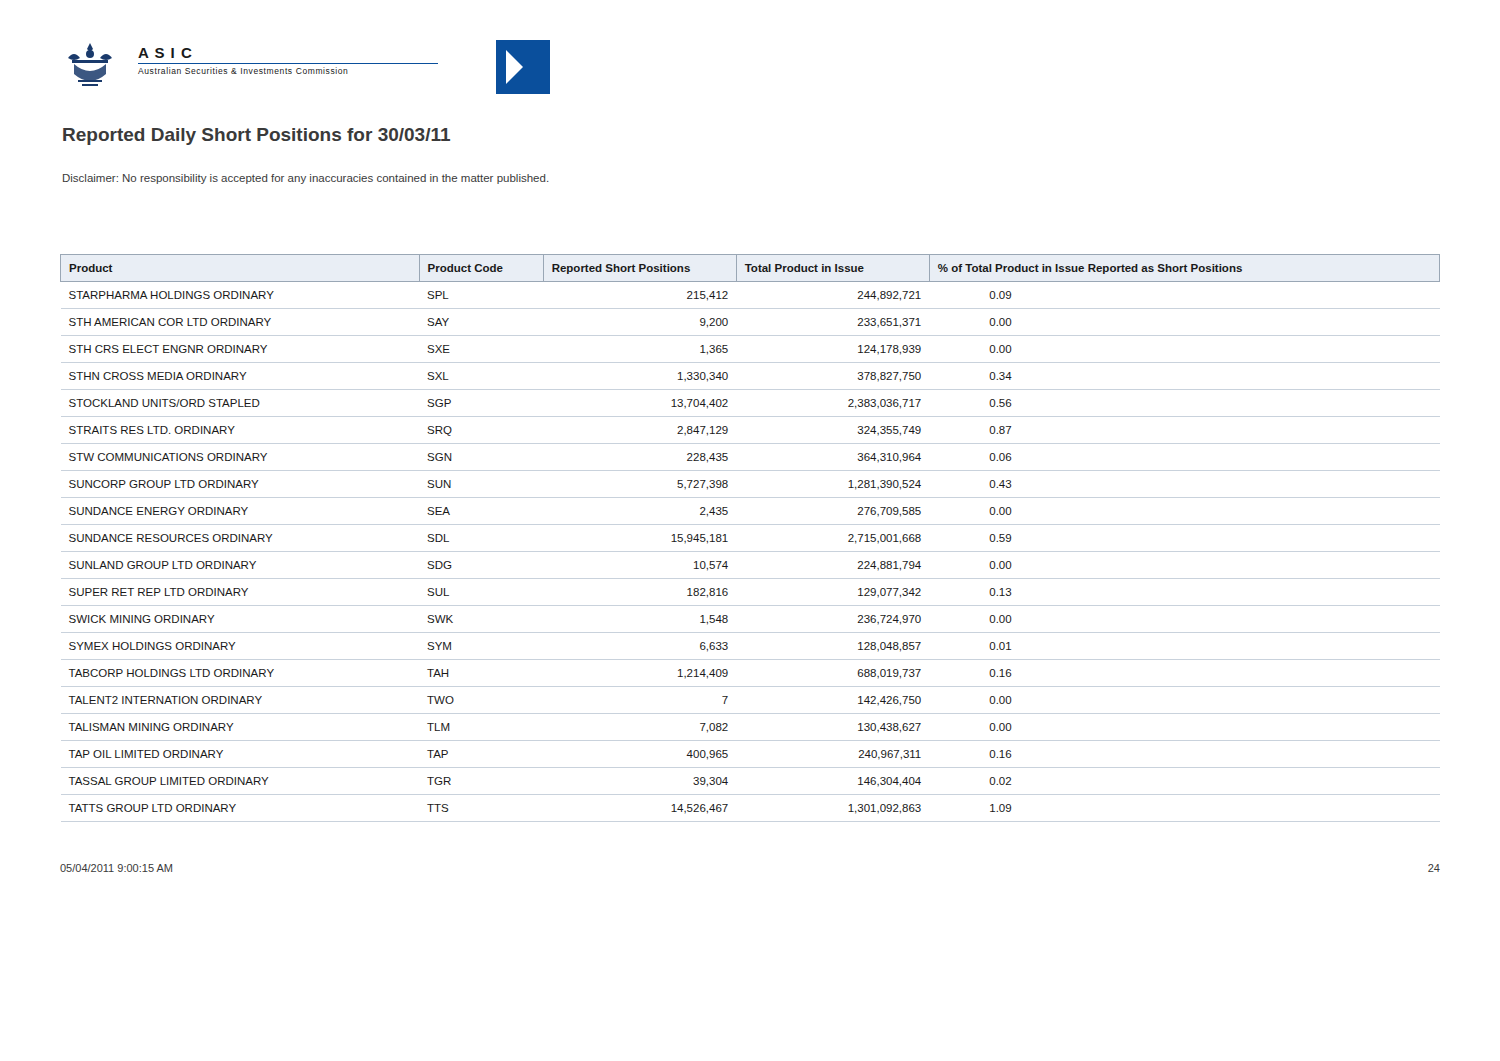A S I C
Australian Securities & Investments Commission
Reported Daily Short Positions for 30/03/11
Disclaimer: No responsibility is accepted for any inaccuracies contained in the matter published.
| Product | Product Code | Reported Short Positions | Total Product in Issue | % of Total Product in Issue Reported as Short Positions |
| --- | --- | --- | --- | --- |
| STARPHARMA HOLDINGS ORDINARY | SPL | 215,412 | 244,892,721 | 0.09 |
| STH AMERICAN COR LTD ORDINARY | SAY | 9,200 | 233,651,371 | 0.00 |
| STH CRS ELECT ENGNR ORDINARY | SXE | 1,365 | 124,178,939 | 0.00 |
| STHN CROSS MEDIA ORDINARY | SXL | 1,330,340 | 378,827,750 | 0.34 |
| STOCKLAND UNITS/ORD STAPLED | SGP | 13,704,402 | 2,383,036,717 | 0.56 |
| STRAITS RES LTD. ORDINARY | SRQ | 2,847,129 | 324,355,749 | 0.87 |
| STW COMMUNICATIONS ORDINARY | SGN | 228,435 | 364,310,964 | 0.06 |
| SUNCORP GROUP LTD ORDINARY | SUN | 5,727,398 | 1,281,390,524 | 0.43 |
| SUNDANCE ENERGY ORDINARY | SEA | 2,435 | 276,709,585 | 0.00 |
| SUNDANCE RESOURCES ORDINARY | SDL | 15,945,181 | 2,715,001,668 | 0.59 |
| SUNLAND GROUP LTD ORDINARY | SDG | 10,574 | 224,881,794 | 0.00 |
| SUPER RET REP LTD ORDINARY | SUL | 182,816 | 129,077,342 | 0.13 |
| SWICK MINING ORDINARY | SWK | 1,548 | 236,724,970 | 0.00 |
| SYMEX HOLDINGS ORDINARY | SYM | 6,633 | 128,048,857 | 0.01 |
| TABCORP HOLDINGS LTD ORDINARY | TAH | 1,214,409 | 688,019,737 | 0.16 |
| TALENT2 INTERNATION ORDINARY | TWO | 7 | 142,426,750 | 0.00 |
| TALISMAN MINING ORDINARY | TLM | 7,082 | 130,438,627 | 0.00 |
| TAP OIL LIMITED ORDINARY | TAP | 400,965 | 240,967,311 | 0.16 |
| TASSAL GROUP LIMITED ORDINARY | TGR | 39,304 | 146,304,404 | 0.02 |
| TATTS GROUP LTD ORDINARY | TTS | 14,526,467 | 1,301,092,863 | 1.09 |
05/04/2011 9:00:15 AM
24